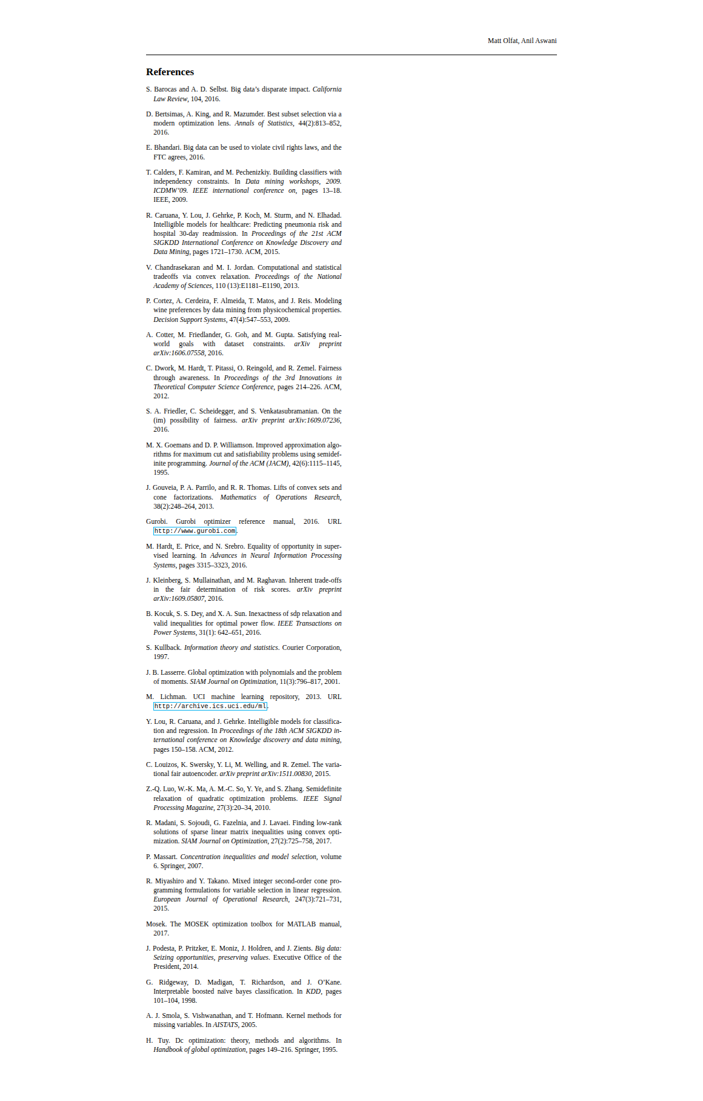Matt Olfat, Anil Aswani
References
S. Barocas and A. D. Selbst. Big data’s disparate impact. California Law Review, 104, 2016.
D. Bertsimas, A. King, and R. Mazumder. Best subset selection via a modern optimization lens. Annals of Statistics, 44(2):813–852, 2016.
E. Bhandari. Big data can be used to violate civil rights laws, and the FTC agrees, 2016.
T. Calders, F. Kamiran, and M. Pechenizkiy. Building classifiers with independency constraints. In Data mining workshops, 2009. ICDMW’09. IEEE international conference on, pages 13–18. IEEE, 2009.
R. Caruana, Y. Lou, J. Gehrke, P. Koch, M. Sturm, and N. Elhadad. Intelligible models for healthcare: Predicting pneumonia risk and hospital 30-day readmission. In Proceedings of the 21st ACM SIGKDD International Conference on Knowledge Discovery and Data Mining, pages 1721–1730. ACM, 2015.
V. Chandrasekaran and M. I. Jordan. Computational and statistical tradeoffs via convex relaxation. Proceedings of the National Academy of Sciences, 110 (13):E1181–E1190, 2013.
P. Cortez, A. Cerdeira, F. Almeida, T. Matos, and J. Reis. Modeling wine preferences by data mining from physicochemical properties. Decision Support Systems, 47(4):547–553, 2009.
A. Cotter, M. Friedlander, G. Goh, and M. Gupta. Satisfying real-world goals with dataset constraints. arXiv preprint arXiv:1606.07558, 2016.
C. Dwork, M. Hardt, T. Pitassi, O. Reingold, and R. Zemel. Fairness through awareness. In Proceedings of the 3rd Innovations in Theoretical Computer Science Conference, pages 214–226. ACM, 2012.
S. A. Friedler, C. Scheidegger, and S. Venkatasubramanian. On the (im) possibility of fairness. arXiv preprint arXiv:1609.07236, 2016.
M. X. Goemans and D. P. Williamson. Improved approximation algorithms for maximum cut and satisfiability problems using semidefinite programming. Journal of the ACM (JACM), 42(6):1115–1145, 1995.
J. Gouveia, P. A. Parrilo, and R. R. Thomas. Lifts of convex sets and cone factorizations. Mathematics of Operations Research, 38(2):248–264, 2013.
Gurobi. Gurobi optimizer reference manual, 2016. URL http://www.gurobi.com.
M. Hardt, E. Price, and N. Srebro. Equality of opportunity in supervised learning. In Advances in Neural Information Processing Systems, pages 3315–3323, 2016.
J. Kleinberg, S. Mullainathan, and M. Raghavan. Inherent trade-offs in the fair determination of risk scores. arXiv preprint arXiv:1609.05807, 2016.
B. Kocuk, S. S. Dey, and X. A. Sun. Inexactness of sdp relaxation and valid inequalities for optimal power flow. IEEE Transactions on Power Systems, 31(1): 642–651, 2016.
S. Kullback. Information theory and statistics. Courier Corporation, 1997.
J. B. Lasserre. Global optimization with polynomials and the problem of moments. SIAM Journal on Optimization, 11(3):796–817, 2001.
M. Lichman. UCI machine learning repository, 2013. URL http://archive.ics.uci.edu/ml.
Y. Lou, R. Caruana, and J. Gehrke. Intelligible models for classification and regression. In Proceedings of the 18th ACM SIGKDD international conference on Knowledge discovery and data mining, pages 150–158. ACM, 2012.
C. Louizos, K. Swersky, Y. Li, M. Welling, and R. Zemel. The variational fair autoencoder. arXiv preprint arXiv:1511.00830, 2015.
Z.-Q. Luo, W.-K. Ma, A. M.-C. So, Y. Ye, and S. Zhang. Semidefinite relaxation of quadratic optimization problems. IEEE Signal Processing Magazine, 27(3):20–34, 2010.
R. Madani, S. Sojoudi, G. Fazelnia, and J. Lavaei. Finding low-rank solutions of sparse linear matrix inequalities using convex optimization. SIAM Journal on Optimization, 27(2):725–758, 2017.
P. Massart. Concentration inequalities and model selection, volume 6. Springer, 2007.
R. Miyashiro and Y. Takano. Mixed integer second-order cone programming formulations for variable selection in linear regression. European Journal of Operational Research, 247(3):721–731, 2015.
Mosek. The MOSEK optimization toolbox for MATLAB manual, 2017.
J. Podesta, P. Pritzker, E. Moniz, J. Holdren, and J. Zients. Big data: Seizing opportunities, preserving values. Executive Office of the President, 2014.
G. Ridgeway, D. Madigan, T. Richardson, and J. O’Kane. Interpretable boosted naïve bayes classification. In KDD, pages 101–104, 1998.
A. J. Smola, S. Vishwanathan, and T. Hofmann. Kernel methods for missing variables. In AISTATS, 2005.
H. Tuy. Dc optimization: theory, methods and algorithms. In Handbook of global optimization, pages 149–216. Springer, 1995.